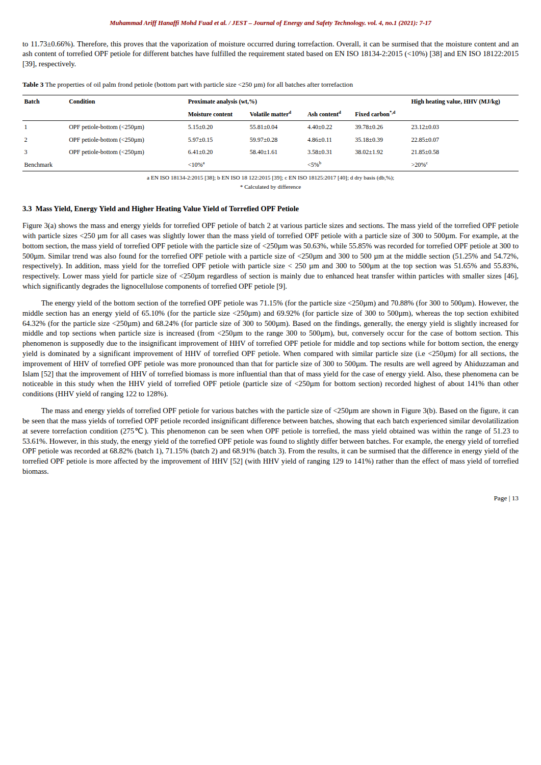Muhammad Ariff Hanaffi Mohd Fuad et al. / JEST – Journal of Energy and Safety Technology. vol. 4, no.1 (2021): 7-17
to 11.73±0.66%). Therefore, this proves that the vaporization of moisture occurred during torrefaction. Overall, it can be surmised that the moisture content and an ash content of torrefied OPF petiole for different batches have fulfilled the requirement stated based on EN ISO 18134-2:2015 (<10%) [38] and EN ISO 18122:2015 [39], respectively.
Table 3 The properties of oil palm frond petiole (bottom part with particle size <250 µm) for all batches after torrefaction
| Batch | Condition | Proximate analysis (wt,%) | High heating value, HHV (MJ/kg) |
| --- | --- | --- | --- |
| | | Moisture content | Volatile matter d | Ash content d | Fixed carbon *,d | |
| 1 | OPF petiole-bottom (<250µm) | 5.15±0.20 | 55.81±0.04 | 4.40±0.22 | 39.78±0.26 | 23.12±0.03 |
| 2 | OPF petiole-bottom (<250µm) | 5.97±0.15 | 59.97±0.28 | 4.86±0.11 | 35.18±0.39 | 22.85±0.07 |
| 3 | OPF petiole-bottom (<250µm) | 6.41±0.20 | 58.40±1.61 | 3.58±0.31 | 38.02±1.92 | 21.85±0.58 |
| Benchmark | | <10% a | | <5% b | | >20% c |
a EN ISO 18134-2:2015 [38]; b EN ISO 18 122:2015 [39]; c EN ISO 18125:2017 [40]; d dry basis (db,%);
* Calculated by difference
3.3 Mass Yield, Energy Yield and Higher Heating Value Yield of Torrefied OPF Petiole
Figure 3(a) shows the mass and energy yields for torrefied OPF petiole of batch 2 at various particle sizes and sections. The mass yield of the torrefied OPF petiole with particle sizes <250 µm for all cases was slightly lower than the mass yield of torrefied OPF petiole with a particle size of 300 to 500µm. For example, at the bottom section, the mass yield of torrefied OPF petiole with the particle size of <250µm was 50.63%, while 55.85% was recorded for torrefied OPF petiole at 300 to 500µm. Similar trend was also found for the torrefied OPF petiole with a particle size of <250µm and 300 to 500 µm at the middle section (51.25% and 54.72%, respectively). In addition, mass yield for the torrefied OPF petiole with particle size < 250 µm and 300 to 500µm at the top section was 51.65% and 55.83%, respectively. Lower mass yield for particle size of <250µm regardless of section is mainly due to enhanced heat transfer within particles with smaller sizes [46], which significantly degrades the lignocellulose components of torrefied OPF petiole [9].
The energy yield of the bottom section of the torrefied OPF petiole was 71.15% (for the particle size <250µm) and 70.88% (for 300 to 500µm). However, the middle section has an energy yield of 65.10% (for the particle size <250µm) and 69.92% (for particle size of 300 to 500µm), whereas the top section exhibited 64.32% (for the particle size <250µm) and 68.24% (for particle size of 300 to 500µm). Based on the findings, generally, the energy yield is slightly increased for middle and top sections when particle size is increased (from <250µm to the range 300 to 500µm), but, conversely occur for the case of bottom section. This phenomenon is supposedly due to the insignificant improvement of HHV of torrefied OPF petiole for middle and top sections while for bottom section, the energy yield is dominated by a significant improvement of HHV of torrefied OPF petiole. When compared with similar particle size (i.e <250µm) for all sections, the improvement of HHV of torrefied OPF petiole was more pronounced than that for particle size of 300 to 500µm. The results are well agreed by Ahiduzzaman and Islam [52] that the improvement of HHV of torrefied biomass is more influential than that of mass yield for the case of energy yield. Also, these phenomena can be noticeable in this study when the HHV yield of torrefied OPF petiole (particle size of <250µm for bottom section) recorded highest of about 141% than other conditions (HHV yield of ranging 122 to 128%).
The mass and energy yields of torrefied OPF petiole for various batches with the particle size of <250µm are shown in Figure 3(b). Based on the figure, it can be seen that the mass yields of torrefied OPF petiole recorded insignificant difference between batches, showing that each batch experienced similar devolatilization at severe torrefaction condition (275℃). This phenomenon can be seen when OPF petiole is torrefied, the mass yield obtained was within the range of 51.23 to 53.61%. However, in this study, the energy yield of the torrefied OPF petiole was found to slightly differ between batches. For example, the energy yield of torrefied OPF petiole was recorded at 68.82% (batch 1), 71.15% (batch 2) and 68.91% (batch 3). From the results, it can be surmised that the difference in energy yield of the torrefied OPF petiole is more affected by the improvement of HHV [52] (with HHV yield of ranging 129 to 141%) rather than the effect of mass yield of torrefied biomass.
Page | 13